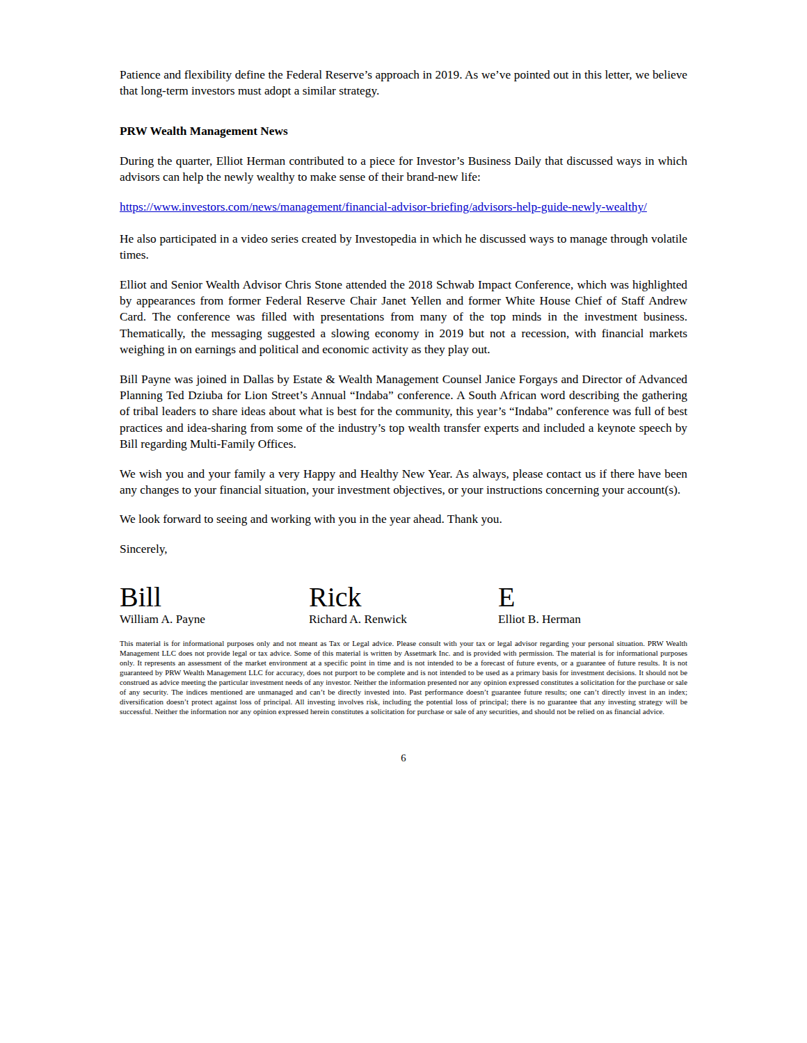Patience and flexibility define the Federal Reserve’s approach in 2019. As we’ve pointed out in this letter, we believe that long-term investors must adopt a similar strategy.
PRW Wealth Management News
During the quarter, Elliot Herman contributed to a piece for Investor’s Business Daily that discussed ways in which advisors can help the newly wealthy to make sense of their brand-new life:
https://www.investors.com/news/management/financial-advisor-briefing/advisors-help-guide-newly-wealthy/
He also participated in a video series created by Investopedia in which he discussed ways to manage through volatile times.
Elliot and Senior Wealth Advisor Chris Stone attended the 2018 Schwab Impact Conference, which was highlighted by appearances from former Federal Reserve Chair Janet Yellen and former White House Chief of Staff Andrew Card. The conference was filled with presentations from many of the top minds in the investment business. Thematically, the messaging suggested a slowing economy in 2019 but not a recession, with financial markets weighing in on earnings and political and economic activity as they play out.
Bill Payne was joined in Dallas by Estate & Wealth Management Counsel Janice Forgays and Director of Advanced Planning Ted Dziuba for Lion Street’s Annual “Indaba” conference. A South African word describing the gathering of tribal leaders to share ideas about what is best for the community, this year’s “Indaba” conference was full of best practices and idea-sharing from some of the industry’s top wealth transfer experts and included a keynote speech by Bill regarding Multi-Family Offices.
We wish you and your family a very Happy and Healthy New Year. As always, please contact us if there have been any changes to your financial situation, your investment objectives, or your instructions concerning your account(s).
We look forward to seeing and working with you in the year ahead. Thank you.
Sincerely,
| Bill | Rick | E |
| William A. Payne | Richard A. Renwick | Elliot B. Herman |
This material is for informational purposes only and not meant as Tax or Legal advice. Please consult with your tax or legal advisor regarding your personal situation. PRW Wealth Management LLC does not provide legal or tax advice. Some of this material is written by Assetmark Inc. and is provided with permission. The material is for informational purposes only. It represents an assessment of the market environment at a specific point in time and is not intended to be a forecast of future events, or a guarantee of future results. It is not guaranteed by PRW Wealth Management LLC for accuracy, does not purport to be complete and is not intended to be used as a primary basis for investment decisions. It should not be construed as advice meeting the particular investment needs of any investor. Neither the information presented nor any opinion expressed constitutes a solicitation for the purchase or sale of any security. The indices mentioned are unmanaged and can’t be directly invested into. Past performance doesn’t guarantee future results; one can’t directly invest in an index; diversification doesn’t protect against loss of principal. All investing involves risk, including the potential loss of principal; there is no guarantee that any investing strategy will be successful. Neither the information nor any opinion expressed herein constitutes a solicitation for purchase or sale of any securities, and should not be relied on as financial advice.
6